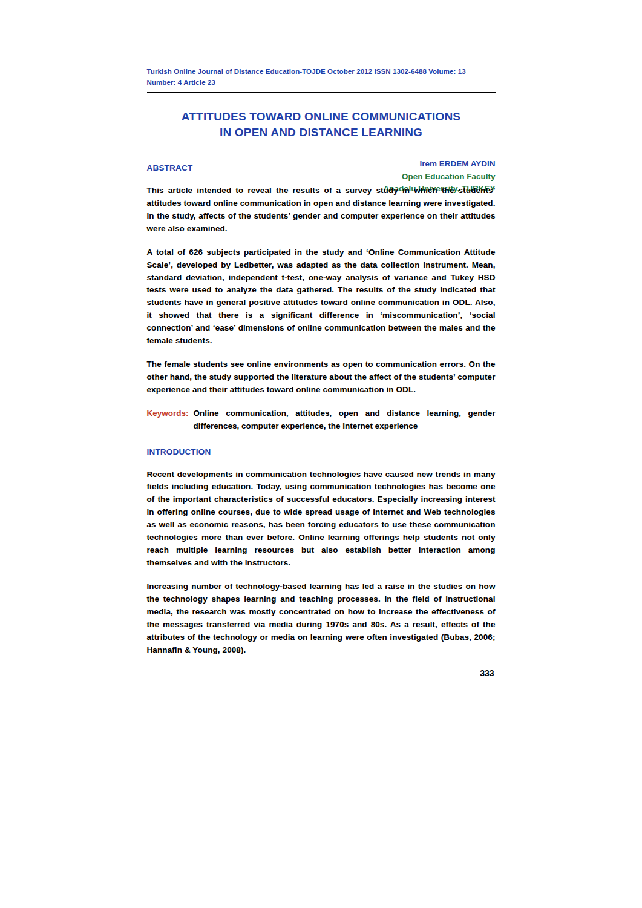Turkish Online Journal of Distance Education-TOJDE October 2012 ISSN 1302-6488 Volume: 13 Number: 4 Article 23
ATTITUDES TOWARD ONLINE COMMUNICATIONS
IN OPEN AND DISTANCE LEARNING
Irem ERDEM AYDIN
Open Education Faculty
Anadolu University, TURKEY
ABSTRACT
This article intended to reveal the results of a survey study in which the students’ attitudes toward online communication in open and distance learning were investigated. In the study, affects of the students’ gender and computer experience on their attitudes were also examined.
A total of 626 subjects participated in the study and ‘Online Communication Attitude Scale’, developed by Ledbetter, was adapted as the data collection instrument. Mean, standard deviation, independent t-test, one-way analysis of variance and Tukey HSD tests were used to analyze the data gathered. The results of the study indicated that students have in general positive attitudes toward online communication in ODL. Also, it showed that there is a significant difference in ‘miscommunication’, ‘social connection’ and ‘ease’ dimensions of online communication between the males and the female students.
The female students see online environments as open to communication errors. On the other hand, the study supported the literature about the affect of the students’ computer experience and their attitudes toward online communication in ODL.
Keywords: Online communication, attitudes, open and distance learning, gender differences, computer experience, the Internet experience
INTRODUCTION
Recent developments in communication technologies have caused new trends in many fields including education. Today, using communication technologies has become one of the important characteristics of successful educators. Especially increasing interest in offering online courses, due to wide spread usage of Internet and Web technologies as well as economic reasons, has been forcing educators to use these communication technologies more than ever before. Online learning offerings help students not only reach multiple learning resources but also establish better interaction among themselves and with the instructors.
Increasing number of technology-based learning has led a raise in the studies on how the technology shapes learning and teaching processes. In the field of instructional media, the research was mostly concentrated on how to increase the effectiveness of the messages transferred via media during 1970s and 80s. As a result, effects of the attributes of the technology or media on learning were often investigated (Bubas, 2006; Hannafin & Young, 2008).
333